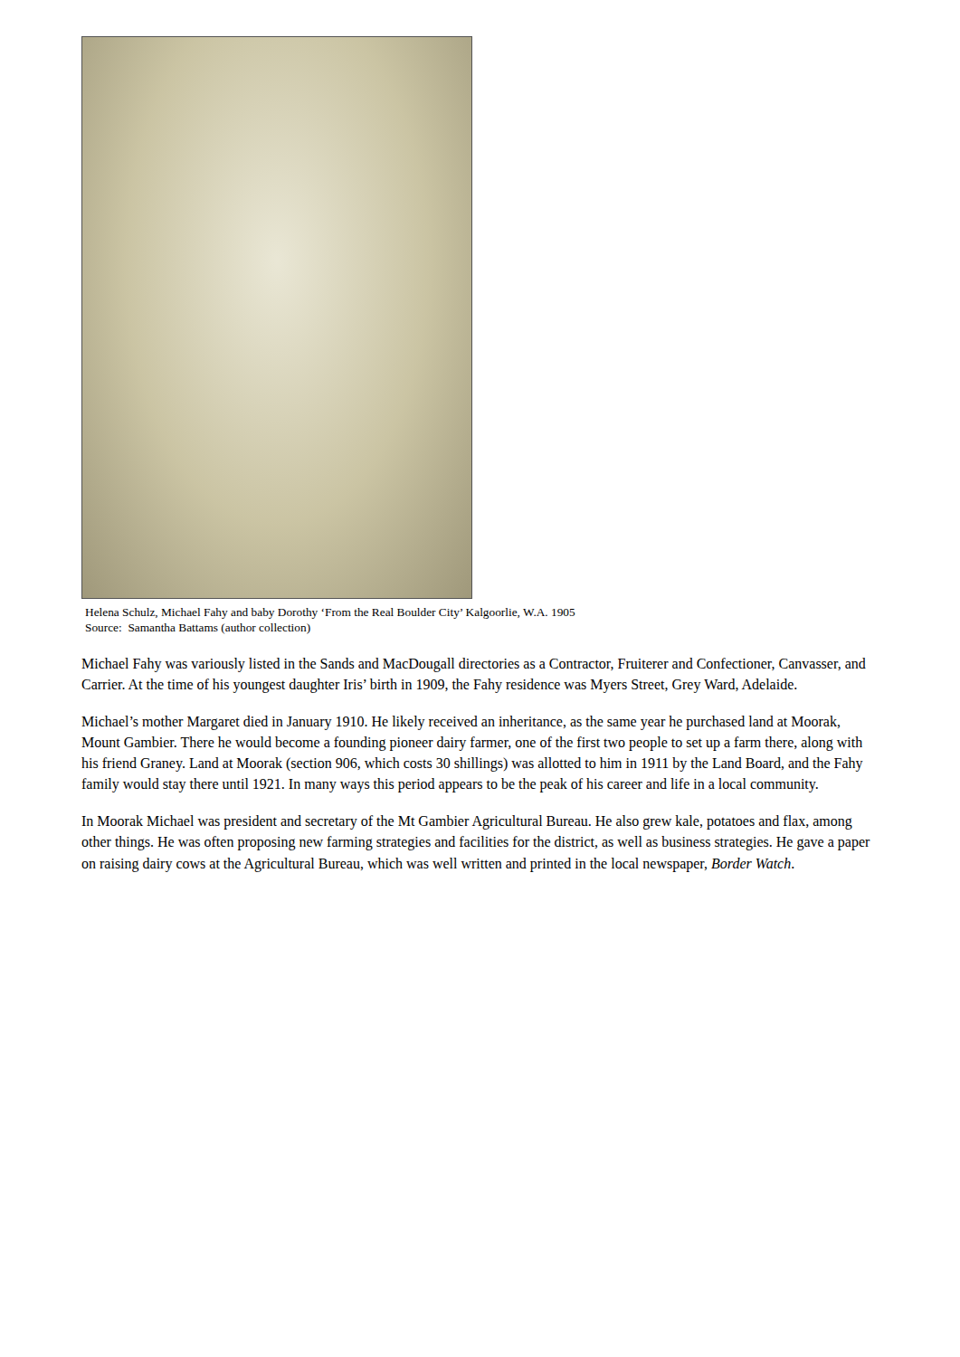Helena Schulz, Michael Fahy and baby Dorothy ‘From the Real Boulder City’ Kalgoorlie, W.A. 1905
Source: Samantha Battams (author collection)
Michael Fahy was variously listed in the Sands and MacDougall directories as a Contractor, Fruiterer and Confectioner, Canvasser, and Carrier. At the time of his youngest daughter Iris’ birth in 1909, the Fahy residence was Myers Street, Grey Ward, Adelaide.
Michael’s mother Margaret died in January 1910. He likely received an inheritance, as the same year he purchased land at Moorak, Mount Gambier. There he would become a founding pioneer dairy farmer, one of the first two people to set up a farm there, along with his friend Graney. Land at Moorak (section 906, which costs 30 shillings) was allotted to him in 1911 by the Land Board, and the Fahy family would stay there until 1921. In many ways this period appears to be the peak of his career and life in a local community.
In Moorak Michael was president and secretary of the Mt Gambier Agricultural Bureau. He also grew kale, potatoes and flax, among other things. He was often proposing new farming strategies and facilities for the district, as well as business strategies. He gave a paper on raising dairy cows at the Agricultural Bureau, which was well written and printed in the local newspaper, Border Watch.